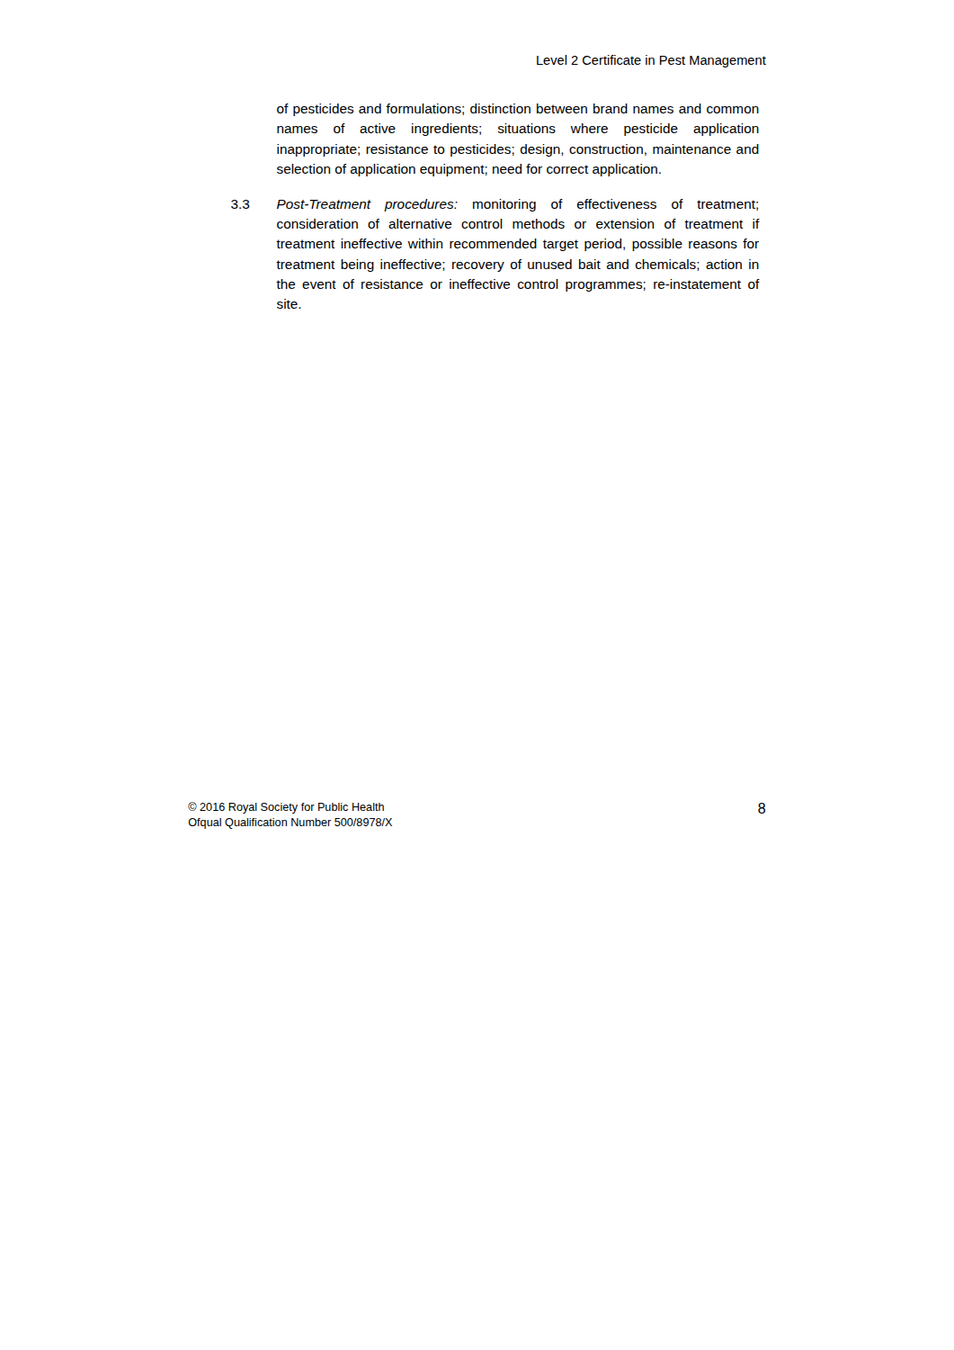Level 2 Certificate in Pest Management
of pesticides and formulations; distinction between brand names and common names of active ingredients; situations where pesticide application inappropriate; resistance to pesticides; design, construction, maintenance and selection of application equipment; need for correct application.
3.3 Post-Treatment procedures: monitoring of effectiveness of treatment; consideration of alternative control methods or extension of treatment if treatment ineffective within recommended target period, possible reasons for treatment being ineffective; recovery of unused bait and chemicals; action in the event of resistance or ineffective control programmes; re-instatement of site.
© 2016 Royal Society for Public Health
Ofqual Qualification Number 500/8978/X
8